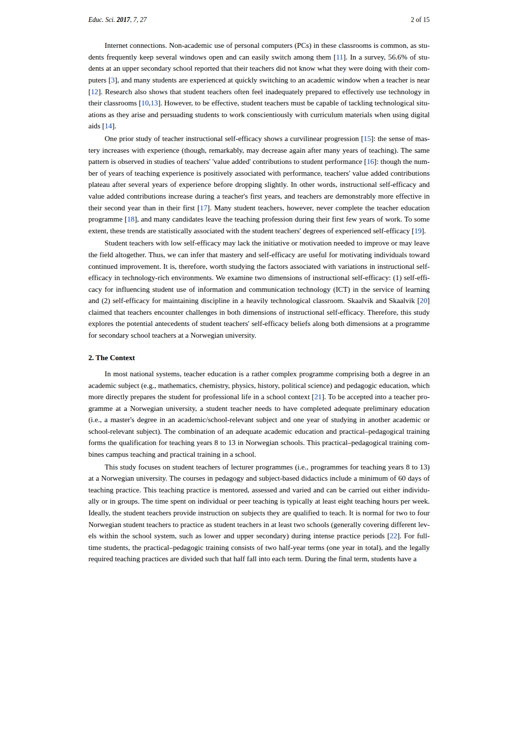Educ. Sci. 2017, 7, 27 2 of 15
Internet connections. Non-academic use of personal computers (PCs) in these classrooms is common, as students frequently keep several windows open and can easily switch among them [11]. In a survey, 56.6% of students at an upper secondary school reported that their teachers did not know what they were doing with their computers [3], and many students are experienced at quickly switching to an academic window when a teacher is near [12]. Research also shows that student teachers often feel inadequately prepared to effectively use technology in their classrooms [10,13]. However, to be effective, student teachers must be capable of tackling technological situations as they arise and persuading students to work conscientiously with curriculum materials when using digital aids [14].
One prior study of teacher instructional self-efficacy shows a curvilinear progression [15]: the sense of mastery increases with experience (though, remarkably, may decrease again after many years of teaching). The same pattern is observed in studies of teachers' 'value added' contributions to student performance [16]: though the number of years of teaching experience is positively associated with performance, teachers' value added contributions plateau after several years of experience before dropping slightly. In other words, instructional self-efficacy and value added contributions increase during a teacher's first years, and teachers are demonstrably more effective in their second year than in their first [17]. Many student teachers, however, never complete the teacher education programme [18], and many candidates leave the teaching profession during their first few years of work. To some extent, these trends are statistically associated with the student teachers' degrees of experienced self-efficacy [19].
Student teachers with low self-efficacy may lack the initiative or motivation needed to improve or may leave the field altogether. Thus, we can infer that mastery and self-efficacy are useful for motivating individuals toward continued improvement. It is, therefore, worth studying the factors associated with variations in instructional self-efficacy in technology-rich environments. We examine two dimensions of instructional self-efficacy: (1) self-efficacy for influencing student use of information and communication technology (ICT) in the service of learning and (2) self-efficacy for maintaining discipline in a heavily technological classroom. Skaalvik and Skaalvik [20] claimed that teachers encounter challenges in both dimensions of instructional self-efficacy. Therefore, this study explores the potential antecedents of student teachers' self-efficacy beliefs along both dimensions at a programme for secondary school teachers at a Norwegian university.
2. The Context
In most national systems, teacher education is a rather complex programme comprising both a degree in an academic subject (e.g., mathematics, chemistry, physics, history, political science) and pedagogic education, which more directly prepares the student for professional life in a school context [21]. To be accepted into a teacher programme at a Norwegian university, a student teacher needs to have completed adequate preliminary education (i.e., a master's degree in an academic/school-relevant subject and one year of studying in another academic or school-relevant subject). The combination of an adequate academic education and practical–pedagogical training forms the qualification for teaching years 8 to 13 in Norwegian schools. This practical–pedagogical training combines campus teaching and practical training in a school.
This study focuses on student teachers of lecturer programmes (i.e., programmes for teaching years 8 to 13) at a Norwegian university. The courses in pedagogy and subject-based didactics include a minimum of 60 days of teaching practice. This teaching practice is mentored, assessed and varied and can be carried out either individually or in groups. The time spent on individual or peer teaching is typically at least eight teaching hours per week. Ideally, the student teachers provide instruction on subjects they are qualified to teach. It is normal for two to four Norwegian student teachers to practice as student teachers in at least two schools (generally covering different levels within the school system, such as lower and upper secondary) during intense practice periods [22]. For full-time students, the practical–pedagogic training consists of two half-year terms (one year in total), and the legally required teaching practices are divided such that half fall into each term. During the final term, students have a